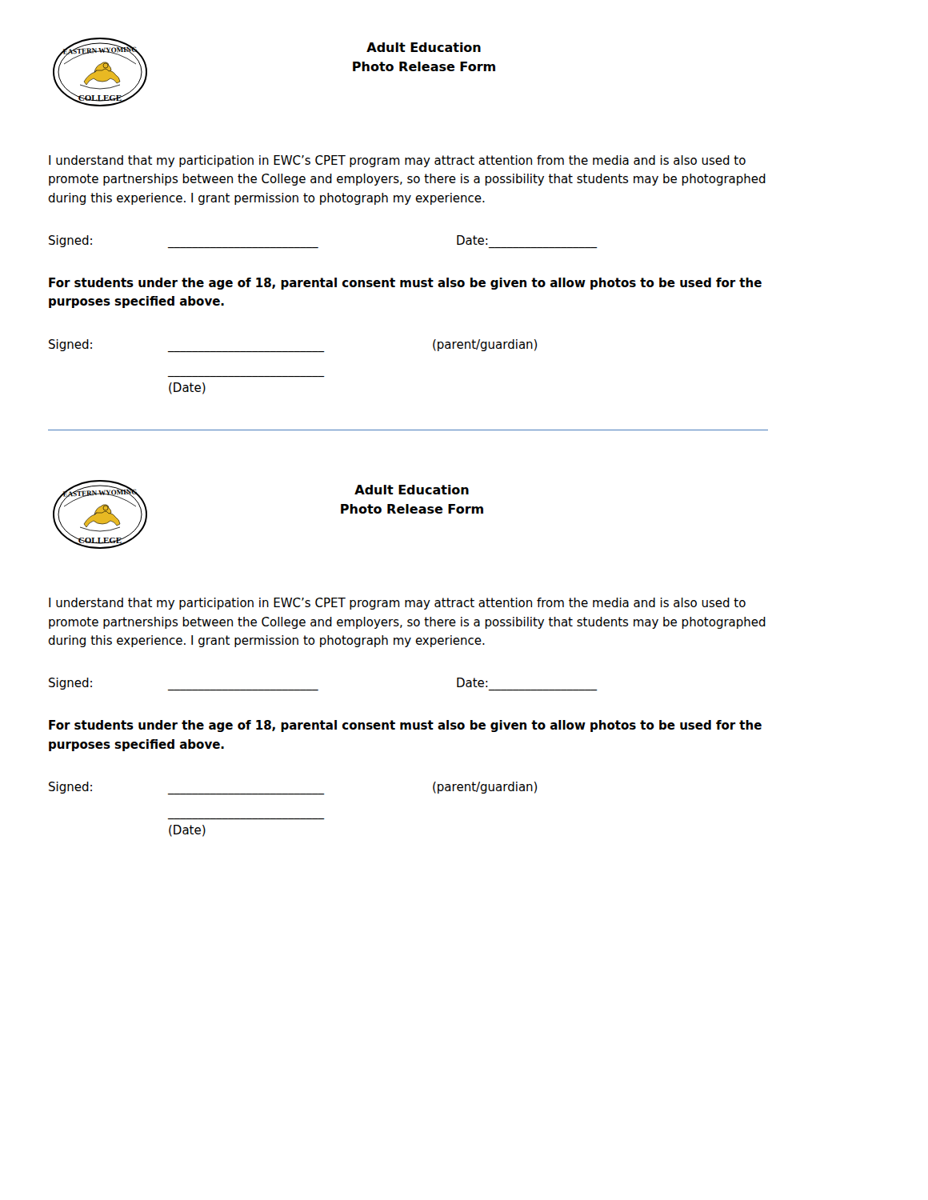EASTERN WYOMING COLLEGE
Adult Education
Photo Release Form
I understand that my participation in EWC’s CPET program may attract attention from the media and is also used to promote partnerships between the College and employers, so there is a possibility that students may be photographed during this experience. I grant permission to photograph my experience.
Signed: _________________________ Date:__________________
For students under the age of 18, parental consent must also be given to allow photos to be used for the purposes specified above.
Signed: __________________________ (parent/guardian)
__________________________ (Date)
EASTERN WYOMING COLLEGE
Adult Education
Photo Release Form
I understand that my participation in EWC’s CPET program may attract attention from the media and is also used to promote partnerships between the College and employers, so there is a possibility that students may be photographed during this experience. I grant permission to photograph my experience.
Signed: _________________________ Date:__________________
For students under the age of 18, parental consent must also be given to allow photos to be used for the purposes specified above.
Signed: __________________________ (parent/guardian)
__________________________ (Date)